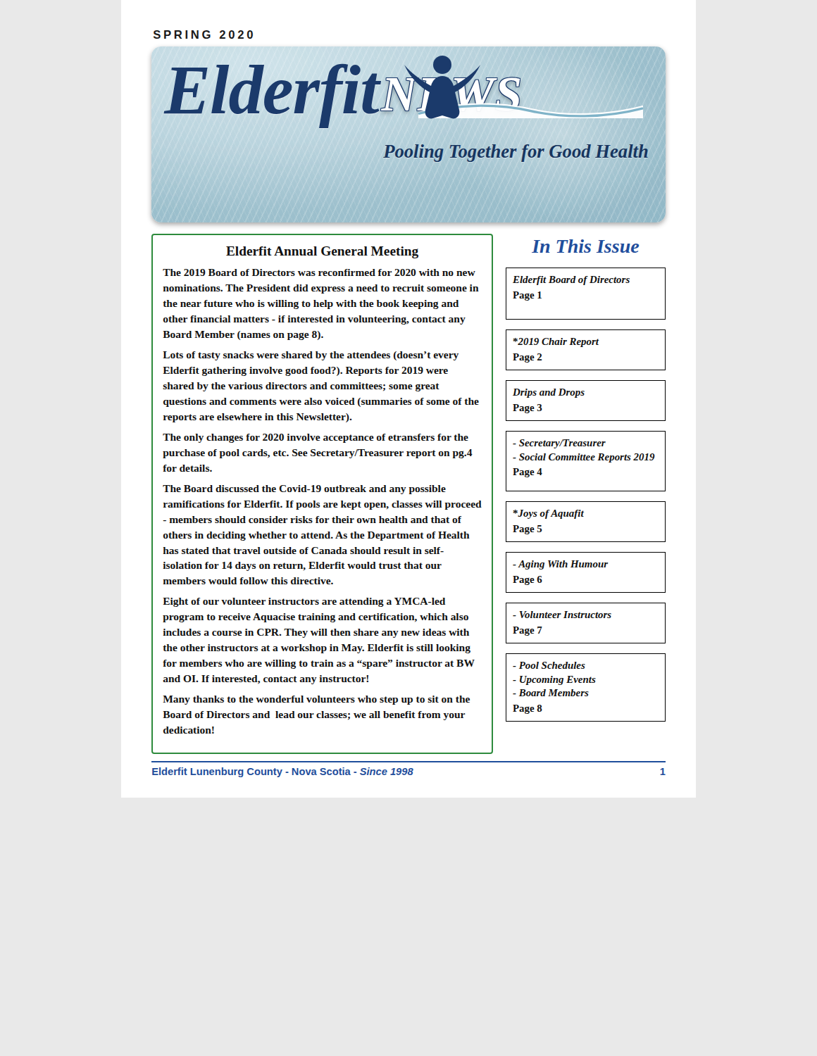SPRING 2020
Elderfit
NEWS
Pooling Together for Good Health
Elderfit Annual General Meeting
The 2019 Board of Directors was reconfirmed for 2020 with no new nominations. The President did express a need to recruit someone in the near future who is willing to help with the book keeping and other financial matters - if interested in volunteering, contact any Board Member (names on page 8).
Lots of tasty snacks were shared by the attendees (doesn’t every Elderfit gathering involve good food?). Reports for 2019 were shared by the various directors and committees; some great questions and comments were also voiced (summaries of some of the reports are elsewhere in this Newsletter).
The only changes for 2020 involve acceptance of etransfers for the purchase of pool cards, etc. See Secretary/Treasurer report on pg.4 for details.
The Board discussed the Covid-19 outbreak and any possible ramifications for Elderfit. If pools are kept open, classes will proceed - members should consider risks for their own health and that of others in deciding whether to attend. As the Department of Health has stated that travel outside of Canada should result in self-isolation for 14 days on return, Elderfit would trust that our members would follow this directive.
Eight of our volunteer instructors are attending a YMCA-led program to receive Aquacise training and certification, which also includes a course in CPR. They will then share any new ideas with the other instructors at a workshop in May. Elderfit is still looking for members who are willing to train as a “spare” instructor at BW and OI. If interested, contact any instructor!
Many thanks to the wonderful volunteers who step up to sit on the Board of Directors and lead our classes; we all benefit from your dedication!
In This Issue
Elderfit Board of Directors Page 1
*2019 Chair Report Page 2
Drips and Drops Page 3
- Secretary/Treasurer
- Social Committee Reports 2019
Page 4
*Joys of Aquafit Page 5
- Aging With Humour Page 6
- Volunteer Instructors Page 7
- Pool Schedules
- Upcoming Events
- Board Members
Page 8
Elderfit Lunenburg County - Nova Scotia - Since 1998
1